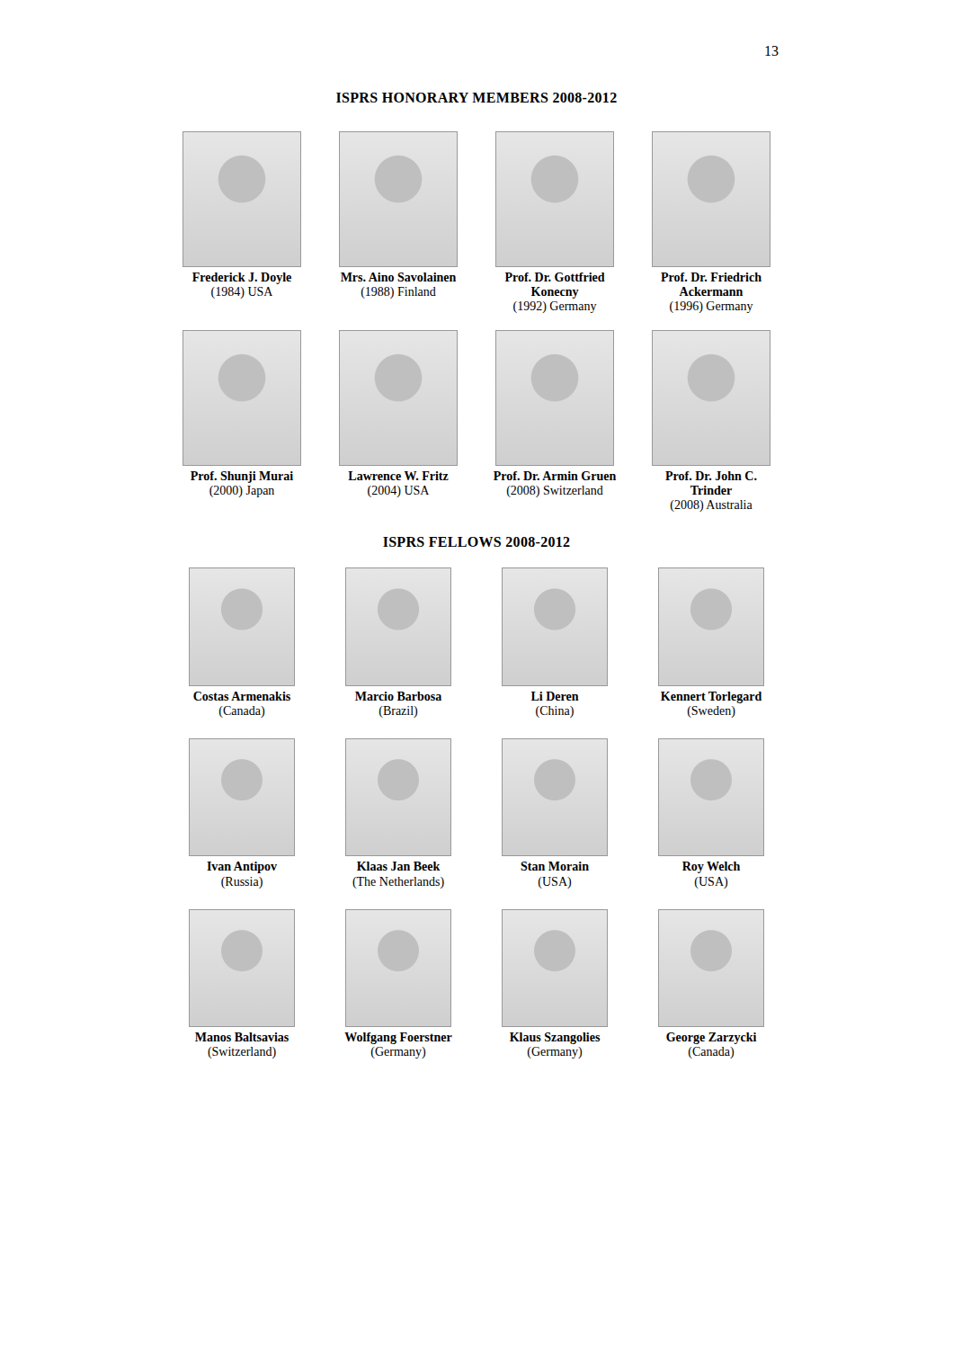13
ISPRS HONORARY MEMBERS 2008-2012
Frederick J. Doyle
(1984) USA
Mrs. Aino Savolainen
(1988) Finland
Prof. Dr. Gottfried Konecny
(1992) Germany
Prof. Dr. Friedrich Ackermann
(1996) Germany
Prof. Shunji Murai
(2000) Japan
Lawrence W. Fritz
(2004) USA
Prof. Dr. Armin Gruen
(2008) Switzerland
Prof. Dr. John C. Trinder
(2008) Australia
ISPRS FELLOWS 2008-2012
Costas Armenakis
(Canada)
Marcio Barbosa
(Brazil)
Li Deren
(China)
Kennert Torlegard
(Sweden)
Ivan Antipov
(Russia)
Klaas Jan Beek
(The Netherlands)
Stan Morain
(USA)
Roy Welch
(USA)
Manos Baltsavias
(Switzerland)
Wolfgang Foerstner
(Germany)
Klaus Szangolies
(Germany)
George Zarzycki
(Canada)